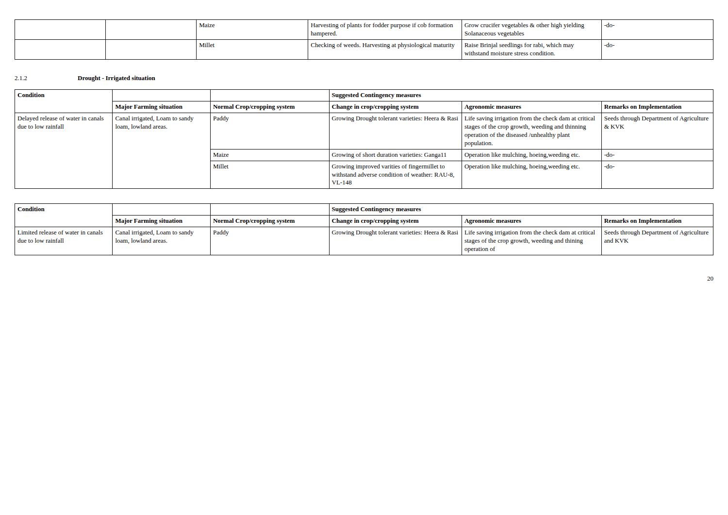| | | Maize | Harvesting of plants for fodder purpose if cob formation hampered. | Grow crucifer vegetables & other high yielding Solanaceous vegetables | -do- |
| | | Millet | Checking of weeds. Harvesting at physiological maturity | Raise Brinjal seedlings for rabi, which may withstand moisture stress condition. | -do- |
2.1.2 Drought - Irrigated situation
| Condition | | | Suggested Contingency measures |
| --- | --- | --- | --- |
| Major Farming situation | Normal Crop/cropping system | Change in crop/cropping system | Agronomic measures | Remarks on Implementation |
| Delayed release of water in canals due to low rainfall | Canal irrigated, Loam to sandy loam, lowland areas. | Paddy | Growing Drought tolerant varieties: Heera & Rasi | Life saving irrigation from the check dam at critical stages of the crop growth, weeding and thinning operation of the diseased /unhealthy plant population. | Seeds through Department of Agriculture & KVK |
| Maize | Growing of short duration varieties: Ganga11 | Operation like mulching, hoeing,weeding etc. | -do- |
| Millet | Growing improved varities of fingermillet to withstand adverse condition of weather: RAU-8, VL-148 | Operation like mulching, hoeing,weeding etc. | -do- |
| Condition | | | Suggested Contingency measures |
| --- | --- | --- | --- |
| Major Farming situation | Normal Crop/cropping system | Change in crop/cropping system | Agronomic measures | Remarks on Implementation |
| Limited release of water in canals due to low rainfall | Canal irrigated, Loam to sandy loam, lowland areas. | Paddy | Growing Drought tolerant varieties: Heera & Rasi | Life saving irrigation from the check dam at critical stages of the crop growth, weeding and thining operation of | Seeds through Department of Agriculture and KVK |
20